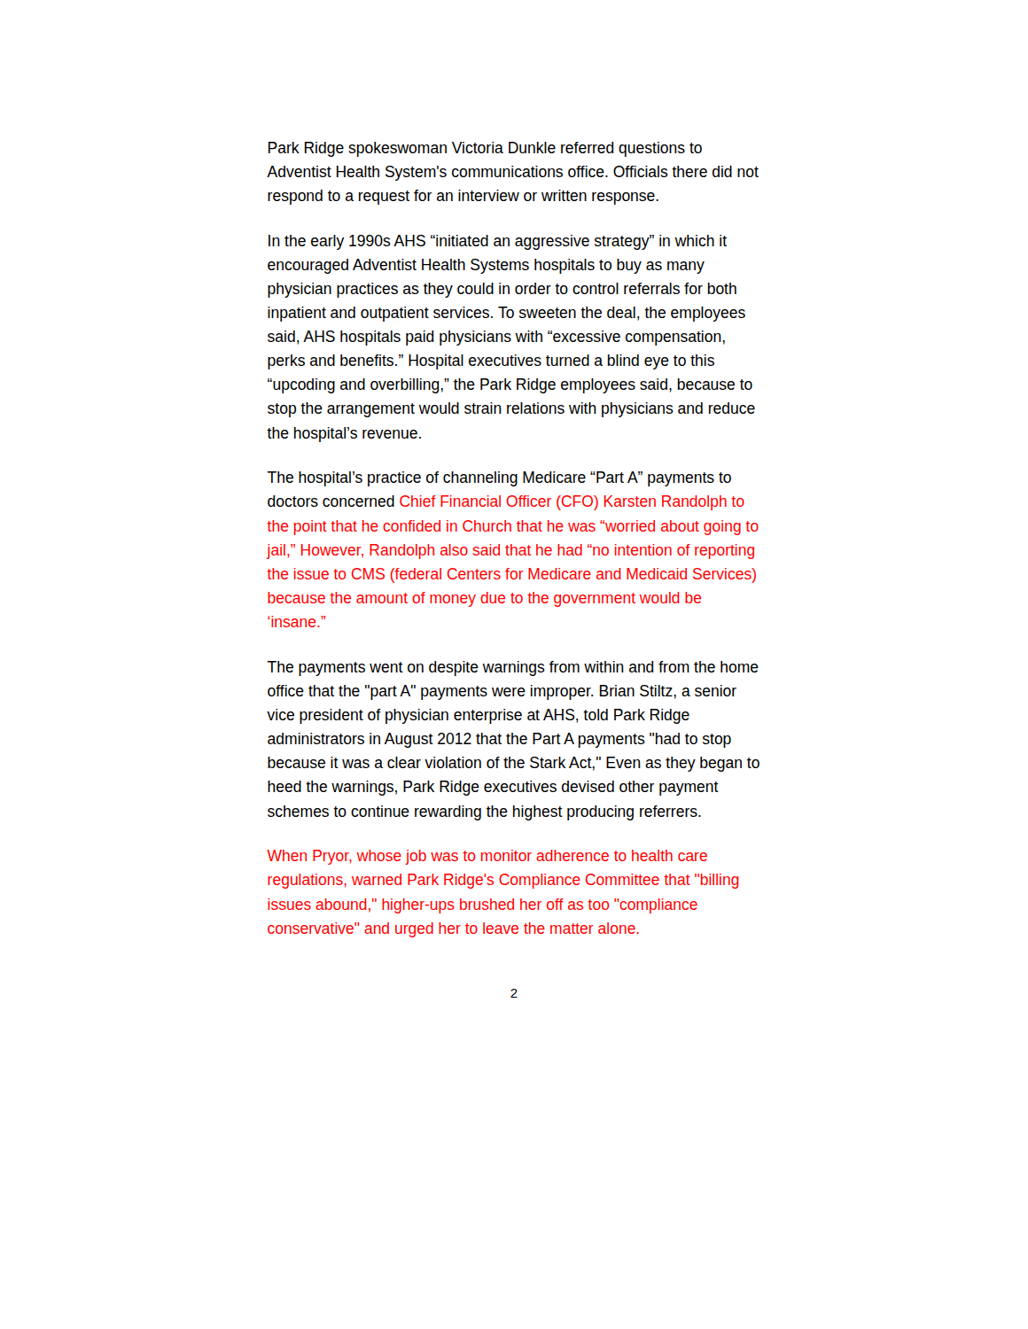Park Ridge spokeswoman Victoria Dunkle referred questions to Adventist Health System's communications office. Officials there did not respond to a request for an interview or written response.
In the early 1990s AHS “initiated an aggressive strategy” in which it encouraged Adventist Health Systems hospitals to buy as many physician practices as they could in order to control referrals for both inpatient and outpatient services. To sweeten the deal, the employees said, AHS hospitals paid physicians with “excessive compensation, perks and benefits.” Hospital executives turned a blind eye to this “upcoding and overbilling,” the Park Ridge employees said, because to stop the arrangement would strain relations with physicians and reduce the hospital’s revenue.
The hospital’s practice of channeling Medicare “Part A” payments to doctors concerned Chief Financial Officer (CFO) Karsten Randolph to the point that he confided in Church that he was “worried about going to jail,” However, Randolph also said that he had “no intention of reporting the issue to CMS (federal Centers for Medicare and Medicaid Services) because the amount of money due to the government would be ‘insane.”
The payments went on despite warnings from within and from the home office that the "part A" payments were improper. Brian Stiltz, a senior vice president of physician enterprise at AHS, told Park Ridge administrators in August 2012 that the Part A payments "had to stop because it was a clear violation of the Stark Act," Even as they began to heed the warnings, Park Ridge executives devised other payment schemes to continue rewarding the highest producing referrers.
When Pryor, whose job was to monitor adherence to health care regulations, warned Park Ridge's Compliance Committee that "billing issues abound," higher-ups brushed her off as too "compliance conservative" and urged her to leave the matter alone.
2